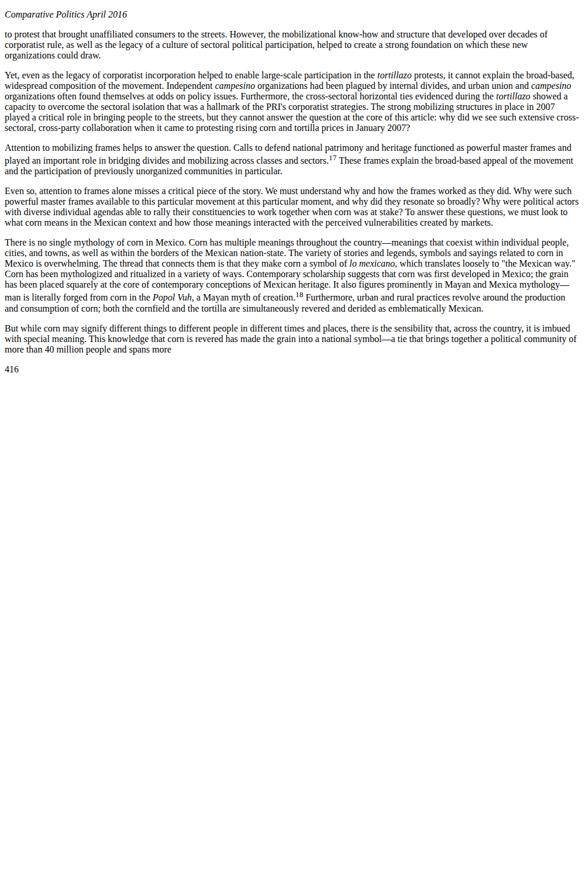Comparative Politics April 2016
to protest that brought unaffiliated consumers to the streets. However, the mobilizational know-how and structure that developed over decades of corporatist rule, as well as the legacy of a culture of sectoral political participation, helped to create a strong foundation on which these new organizations could draw.
Yet, even as the legacy of corporatist incorporation helped to enable large-scale participation in the tortillazo protests, it cannot explain the broad-based, widespread composition of the movement. Independent campesino organizations had been plagued by internal divides, and urban union and campesino organizations often found themselves at odds on policy issues. Furthermore, the cross-sectoral horizontal ties evidenced during the tortillazo showed a capacity to overcome the sectoral isolation that was a hallmark of the PRI's corporatist strategies. The strong mobilizing structures in place in 2007 played a critical role in bringing people to the streets, but they cannot answer the question at the core of this article: why did we see such extensive cross-sectoral, cross-party collaboration when it came to protesting rising corn and tortilla prices in January 2007?
Attention to mobilizing frames helps to answer the question. Calls to defend national patrimony and heritage functioned as powerful master frames and played an important role in bridging divides and mobilizing across classes and sectors.17 These frames explain the broad-based appeal of the movement and the participation of previously unorganized communities in particular.
Even so, attention to frames alone misses a critical piece of the story. We must understand why and how the frames worked as they did. Why were such powerful master frames available to this particular movement at this particular moment, and why did they resonate so broadly? Why were political actors with diverse individual agendas able to rally their constituencies to work together when corn was at stake? To answer these questions, we must look to what corn means in the Mexican context and how those meanings interacted with the perceived vulnerabilities created by markets.
There is no single mythology of corn in Mexico. Corn has multiple meanings throughout the country—meanings that coexist within individual people, cities, and towns, as well as within the borders of the Mexican nation-state. The variety of stories and legends, symbols and sayings related to corn in Mexico is overwhelming. The thread that connects them is that they make corn a symbol of lo mexicano, which translates loosely to "the Mexican way." Corn has been mythologized and ritualized in a variety of ways. Contemporary scholarship suggests that corn was first developed in Mexico; the grain has been placed squarely at the core of contemporary conceptions of Mexican heritage. It also figures prominently in Mayan and Mexica mythology—man is literally forged from corn in the Popol Vuh, a Mayan myth of creation.18 Furthermore, urban and rural practices revolve around the production and consumption of corn; both the cornfield and the tortilla are simultaneously revered and derided as emblematically Mexican.
But while corn may signify different things to different people in different times and places, there is the sensibility that, across the country, it is imbued with special meaning. This knowledge that corn is revered has made the grain into a national symbol—a tie that brings together a political community of more than 40 million people and spans more
416